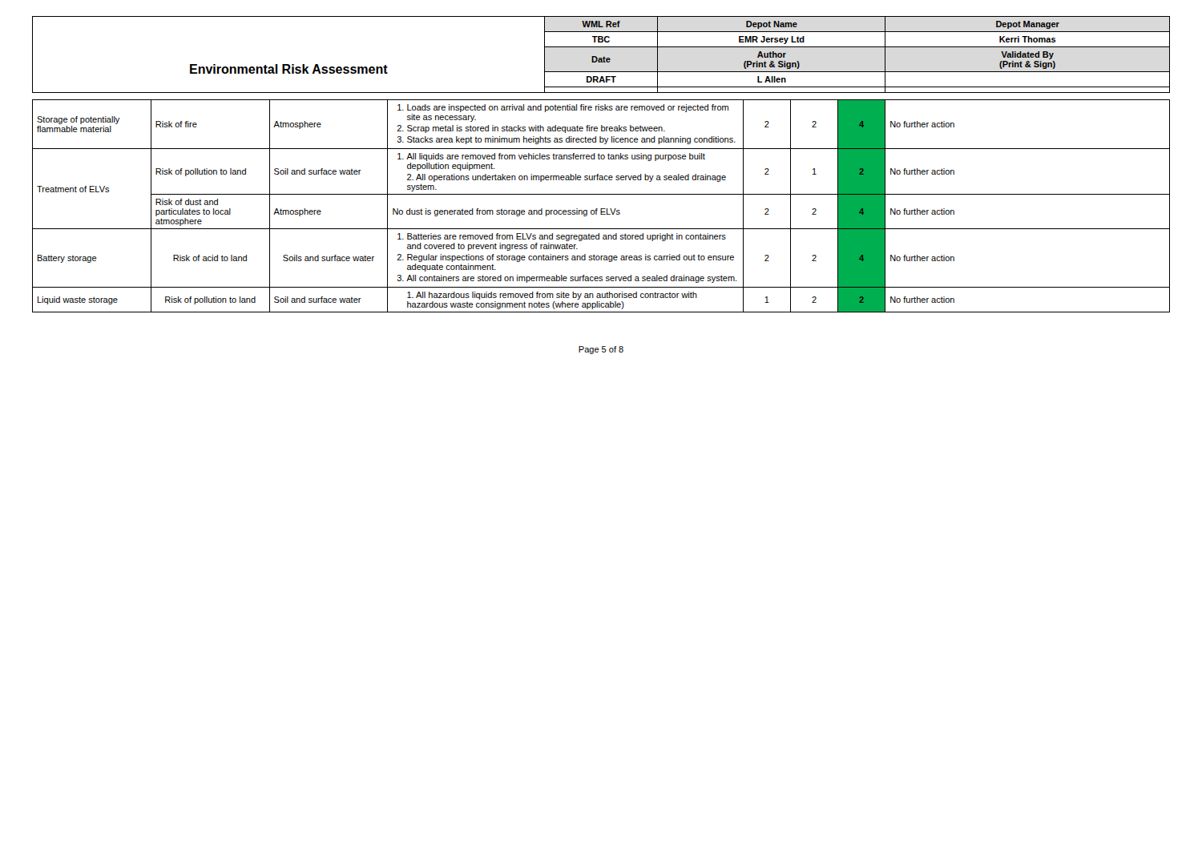| | WML Ref | Depot Name | Depot Manager |
| TBC | EMR Jersey Ltd | Kerri Thomas |
| Environmental Risk Assessment | Date | Author (Print & Sign) | Validated By (Print & Sign) |
| DRAFT | L Allen | |
| Storage of potentially flammable material | Risk of fire | Atmosphere | Loads are inspected on arrival and potential fire risks are removed or rejected from site as necessary. Scrap metal is stored in stacks with adequate fire breaks between. Stacks area kept to minimum heights as directed by licence and planning conditions. | 2 | 2 | 4 | No further action |
| Treatment of ELVs | Risk of pollution to land | Soil and surface water | All liquids are removed from vehicles transferred to tanks using purpose built depollution equipment. 2. All operations undertaken on impermeable surface served by a sealed drainage system. | 2 | 1 | 2 | No further action |
| Risk of dust and particulates to local atmosphere | Atmosphere | No dust is generated from storage and processing of ELVs | 2 | 2 | 4 | No further action |
| Battery storage | Risk of acid to land | Soils and surface water | Batteries are removed from ELVs and segregated and stored upright in containers and covered to prevent ingress of rainwater. Regular inspections of storage containers and storage areas is carried out to ensure adequate containment. All containers are stored on impermeable surfaces served a sealed drainage system. | 2 | 2 | 4 | No further action |
| Liquid waste storage | Risk of pollution to land | Soil and surface water | 1. All hazardous liquids removed from site by an authorised contractor with hazardous waste consignment notes (where applicable) | 1 | 2 | 2 | No further action |
Page 5 of 8